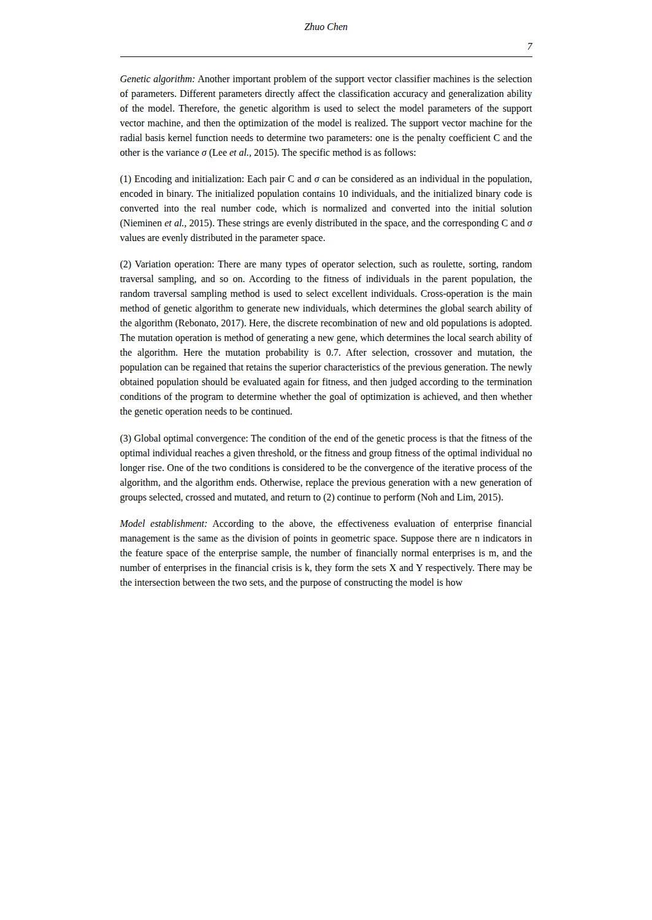Zhuo Chen
7
Genetic algorithm: Another important problem of the support vector classifier machines is the selection of parameters. Different parameters directly affect the classification accuracy and generalization ability of the model. Therefore, the genetic algorithm is used to select the model parameters of the support vector machine, and then the optimization of the model is realized. The support vector machine for the radial basis kernel function needs to determine two parameters: one is the penalty coefficient C and the other is the variance σ (Lee et al., 2015). The specific method is as follows:
(1) Encoding and initialization: Each pair C and σ can be considered as an individual in the population, encoded in binary. The initialized population contains 10 individuals, and the initialized binary code is converted into the real number code, which is normalized and converted into the initial solution (Nieminen et al., 2015). These strings are evenly distributed in the space, and the corresponding C and σ values are evenly distributed in the parameter space.
(2) Variation operation: There are many types of operator selection, such as roulette, sorting, random traversal sampling, and so on. According to the fitness of individuals in the parent population, the random traversal sampling method is used to select excellent individuals. Cross-operation is the main method of genetic algorithm to generate new individuals, which determines the global search ability of the algorithm (Rebonato, 2017). Here, the discrete recombination of new and old populations is adopted. The mutation operation is method of generating a new gene, which determines the local search ability of the algorithm. Here the mutation probability is 0.7. After selection, crossover and mutation, the population can be regained that retains the superior characteristics of the previous generation. The newly obtained population should be evaluated again for fitness, and then judged according to the termination conditions of the program to determine whether the goal of optimization is achieved, and then whether the genetic operation needs to be continued.
(3) Global optimal convergence: The condition of the end of the genetic process is that the fitness of the optimal individual reaches a given threshold, or the fitness and group fitness of the optimal individual no longer rise. One of the two conditions is considered to be the convergence of the iterative process of the algorithm, and the algorithm ends. Otherwise, replace the previous generation with a new generation of groups selected, crossed and mutated, and return to (2) continue to perform (Noh and Lim, 2015).
Model establishment: According to the above, the effectiveness evaluation of enterprise financial management is the same as the division of points in geometric space. Suppose there are n indicators in the feature space of the enterprise sample, the number of financially normal enterprises is m, and the number of enterprises in the financial crisis is k, they form the sets X and Y respectively. There may be the intersection between the two sets, and the purpose of constructing the model is how